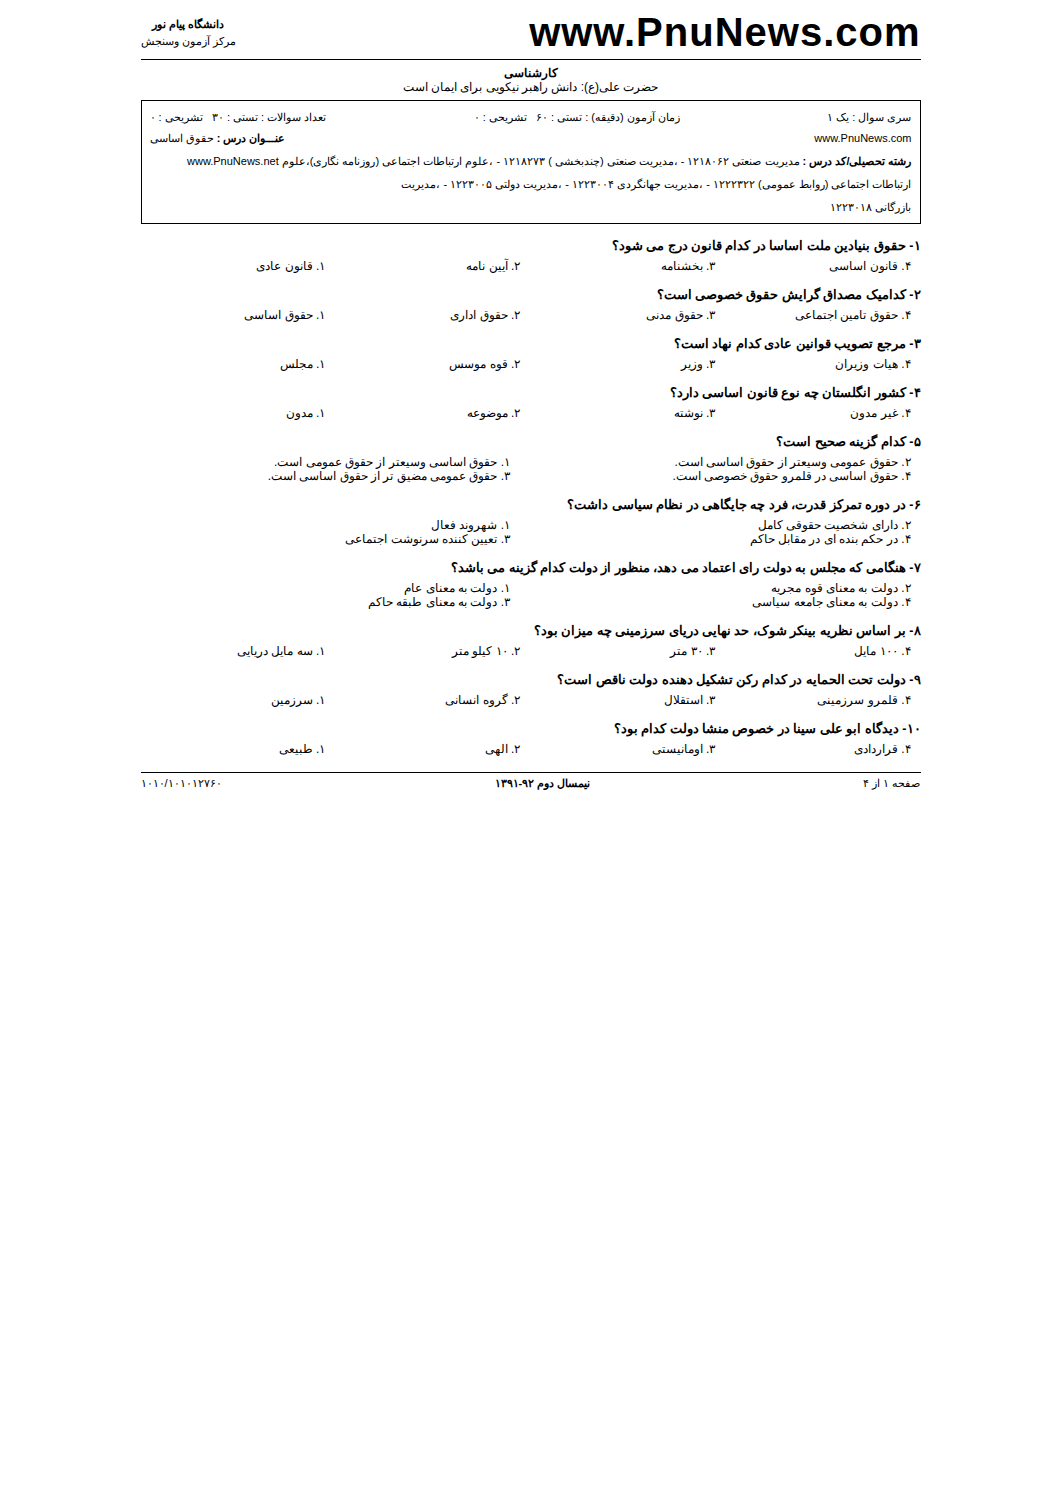www.PnuNews.com
دانشگاه پیام نور
مرکز آزمون وسنجش
کارشناسی
حضرت علی(ع): دانش راهبر نیکویی برای ایمان است
سری سوال : یک ۱
زمان آزمون (دقیقه) : تستی : ۶۰ تشریحی : ۰
تعداد سوالات : تستی : ۳۰ تشریحی : ۰
www.PnuNews.com
عنـــوان درس : حقوق اساسی
رشته تحصیلی/کد درس : مدیریت صنعتی ۱۲۱۸۰۶۲ - ،مدیریت صنعتی (چندبخشی ) ۱۲۱۸۲۷۳ - ،علوم ارتباطات اجتماعی (روزنامه نگاری)،علوم www.PnuNews.net
ارتباطات اجتماعی (روابط عمومی) ۱۲۲۲۳۲۲ - ،مدیریت جهانگردی ۱۲۲۳۰۰۴ - ،مدیریت دولتی ۱۲۲۳۰۰۵ - ،مدیریت
بازرگانی ۱۲۲۳۰۱۸
۱- حقوق بنیادین ملت اساسا در کدام قانون درج می شود؟
۴. قانون اساسی
۳. بخشنامه
۲. آیین نامه
۱. قانون عادی
۲- کدامیک مصداق گرایش حقوق خصوصی است؟
۴. حقوق تامین اجتماعی
۳. حقوق مدنی
۲. حقوق اداری
۱. حقوق اساسی
۳- مرجع تصویب قوانین عادی کدام نهاد است؟
۴. هیات وزیران
۳. وزیر
۲. قوه موسس
۱. مجلس
۴- کشور انگلستان چه نوع قانون اساسی دارد؟
۴. غیر مدون
۳. نوشته
۲. موضوعه
۱. مدون
۵- کدام گزینه صحیح است؟
۲. حقوق عمومی وسیعتر از حقوق اساسی است.
۱. حقوق اساسی وسیعتر از حقوق عمومی است.
۴. حقوق اساسی در قلمرو حقوق خصوصی است.
۳. حقوق عمومی مضیق تر از حقوق اساسی است.
۶- در دوره تمرکز قدرت، فرد چه جایگاهی در نظام سیاسی داشت؟
۲. دارای شخصیت حقوقی کامل
۱. شهروند فعال
۴. در حکم بنده ای در مقابل حاکم
۳. تعیین کننده سرنوشت اجتماعی
۷- هنگامی که مجلس به دولت رای اعتماد می دهد، منظور از دولت کدام گزینه می باشد؟
۲. دولت به معنای قوه مجریه
۱. دولت به معنای عام
۴. دولت به معنای جامعه سیاسی
۳. دولت به معنای طبقه حاکم
۸- بر اساس نظریه بینکر شوک، حد نهایی دریای سرزمینی چه میزان بود؟
۴. ۱۰۰ مایل
۳. ۳۰ متر
۲. ۱۰ کیلو متر
۱. سه مایل دریایی
۹- دولت تحت الحمایه در کدام رکن تشکیل دهنده دولت ناقص است؟
۴. قلمرو سرزمینی
۳. استقلال
۲. گروه انسانی
۱. سرزمین
۱۰- دیدگاه ابو علی سینا در خصوص منشا دولت کدام بود؟
۴. قراردادی
۳. اومانیستی
۲. الهی
۱. طبیعی
صفحه ۱ از ۴
نیمسال دوم ۹۲-۱۳۹۱
۱۰۱۰/۱۰۱۰۱۲۷۶۰